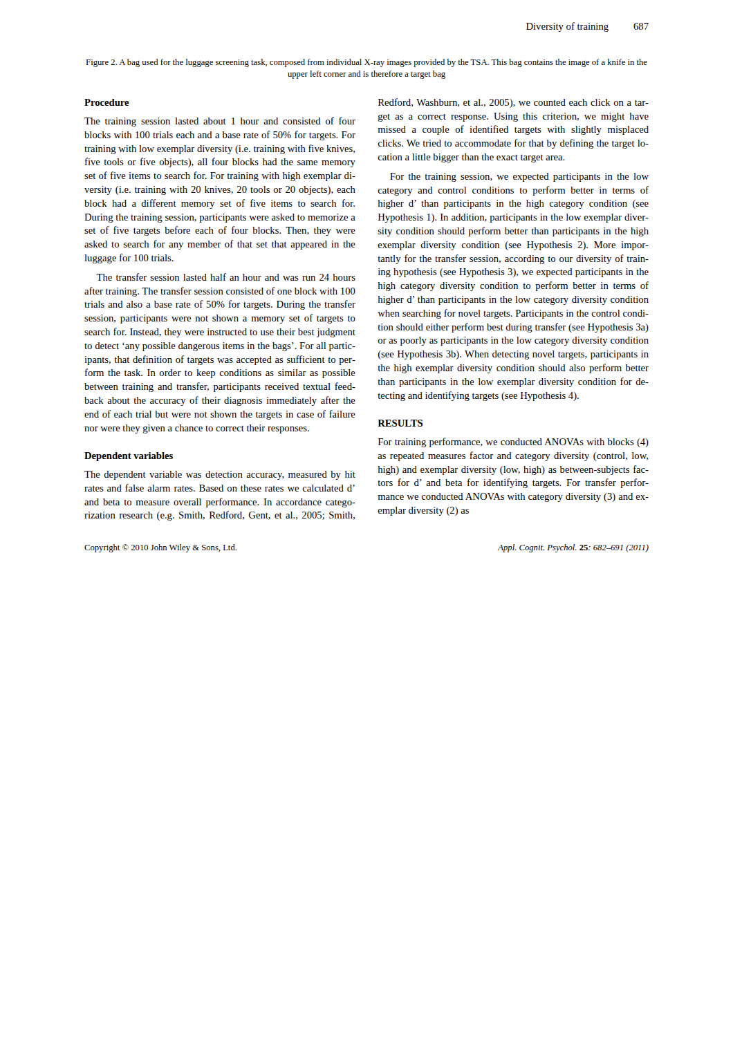Diversity of training 687
Figure 2. A bag used for the luggage screening task, composed from individual X-ray images provided by the TSA. This bag contains the image of a knife in the upper left corner and is therefore a target bag
Procedure
The training session lasted about 1 hour and consisted of four blocks with 100 trials each and a base rate of 50% for targets. For training with low exemplar diversity (i.e. training with five knives, five tools or five objects), all four blocks had the same memory set of five items to search for. For training with high exemplar diversity (i.e. training with 20 knives, 20 tools or 20 objects), each block had a different memory set of five items to search for. During the training session, participants were asked to memorize a set of five targets before each of four blocks. Then, they were asked to search for any member of that set that appeared in the luggage for 100 trials.
The transfer session lasted half an hour and was run 24 hours after training. The transfer session consisted of one block with 100 trials and also a base rate of 50% for targets. During the transfer session, participants were not shown a memory set of targets to search for. Instead, they were instructed to use their best judgment to detect ‘any possible dangerous items in the bags’. For all participants, that definition of targets was accepted as sufficient to perform the task. In order to keep conditions as similar as possible between training and transfer, participants received textual feedback about the accuracy of their diagnosis immediately after the end of each trial but were not shown the targets in case of failure nor were they given a chance to correct their responses.
Dependent variables
The dependent variable was detection accuracy, measured by hit rates and false alarm rates. Based on these rates we calculated d’ and beta to measure overall performance. In accordance categorization research (e.g. Smith, Redford, Gent, et al., 2005; Smith, Redford, Washburn, et al., 2005), we counted each click on a target as a correct response. Using this criterion, we might have missed a couple of identified targets with slightly misplaced clicks. We tried to accommodate for that by defining the target location a little bigger than the exact target area.
For the training session, we expected participants in the low category and control conditions to perform better in terms of higher d’ than participants in the high category condition (see Hypothesis 1). In addition, participants in the low exemplar diversity condition should perform better than participants in the high exemplar diversity condition (see Hypothesis 2). More importantly for the transfer session, according to our diversity of training hypothesis (see Hypothesis 3), we expected participants in the high category diversity condition to perform better in terms of higher d’ than participants in the low category diversity condition when searching for novel targets. Participants in the control condition should either perform best during transfer (see Hypothesis 3a) or as poorly as participants in the low category diversity condition (see Hypothesis 3b). When detecting novel targets, participants in the high exemplar diversity condition should also perform better than participants in the low exemplar diversity condition for detecting and identifying targets (see Hypothesis 4).
RESULTS
For training performance, we conducted ANOVAs with blocks (4) as repeated measures factor and category diversity (control, low, high) and exemplar diversity (low, high) as between-subjects factors for d’ and beta for identifying targets. For transfer performance we conducted ANOVAs with category diversity (3) and exemplar diversity (2) as
Copyright © 2010 John Wiley & Sons, Ltd. Appl. Cognit. Psychol. 25: 682–691 (2011)